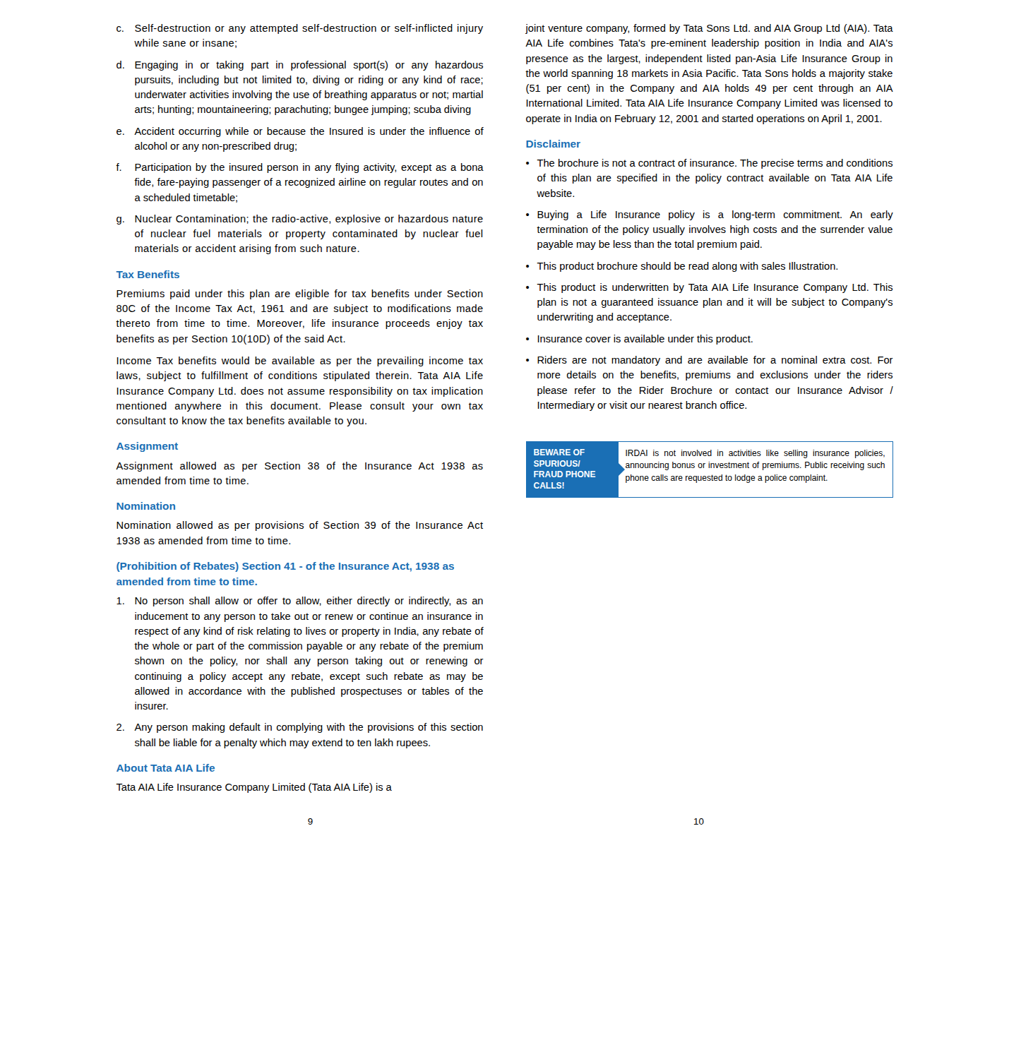c. Self-destruction or any attempted self-destruction or self-inflicted injury while sane or insane;
d. Engaging in or taking part in professional sport(s) or any hazardous pursuits, including but not limited to, diving or riding or any kind of race; underwater activities involving the use of breathing apparatus or not; martial arts; hunting; mountaineering; parachuting; bungee jumping; scuba diving
e. Accident occurring while or because the Insured is under the influence of alcohol or any non-prescribed drug;
f. Participation by the insured person in any flying activity, except as a bona fide, fare-paying passenger of a recognized airline on regular routes and on a scheduled timetable;
g. Nuclear Contamination; the radio-active, explosive or hazardous nature of nuclear fuel materials or property contaminated by nuclear fuel materials or accident arising from such nature.
Tax Benefits
Premiums paid under this plan are eligible for tax benefits under Section 80C of the Income Tax Act, 1961 and are subject to modifications made thereto from time to time. Moreover, life insurance proceeds enjoy tax benefits as per Section 10(10D) of the said Act.
Income Tax benefits would be available as per the prevailing income tax laws, subject to fulfillment of conditions stipulated therein. Tata AIA Life Insurance Company Ltd. does not assume responsibility on tax implication mentioned anywhere in this document. Please consult your own tax consultant to know the tax benefits available to you.
Assignment
Assignment allowed as per Section 38 of the Insurance Act 1938 as amended from time to time.
Nomination
Nomination allowed as per provisions of Section 39 of the Insurance Act 1938 as amended from time to time.
(Prohibition of Rebates) Section 41 - of the Insurance Act, 1938 as amended from time to time.
1. No person shall allow or offer to allow, either directly or indirectly, as an inducement to any person to take out or renew or continue an insurance in respect of any kind of risk relating to lives or property in India, any rebate of the whole or part of the commission payable or any rebate of the premium shown on the policy, nor shall any person taking out or renewing or continuing a policy accept any rebate, except such rebate as may be allowed in accordance with the published prospectuses or tables of the insurer.
2. Any person making default in complying with the provisions of this section shall be liable for a penalty which may extend to ten lakh rupees.
About Tata AIA Life
Tata AIA Life Insurance Company Limited (Tata AIA Life) is a
joint venture company, formed by Tata Sons Ltd. and AIA Group Ltd (AIA). Tata AIA Life combines Tata's pre-eminent leadership position in India and AIA's presence as the largest, independent listed pan-Asia Life Insurance Group in the world spanning 18 markets in Asia Pacific. Tata Sons holds a majority stake (51 per cent) in the Company and AIA holds 49 per cent through an AIA International Limited. Tata AIA Life Insurance Company Limited was licensed to operate in India on February 12, 2001 and started operations on April 1, 2001.
Disclaimer
•The brochure is not a contract of insurance. The precise terms and conditions of this plan are specified in the policy contract available on Tata AIA Life website.
•Buying a Life Insurance policy is a long-term commitment. An early termination of the policy usually involves high costs and the surrender value payable may be less than the total premium paid.
•This product brochure should be read along with sales Illustration.
•This product is underwritten by Tata AIA Life Insurance Company Ltd. This plan is not a guaranteed issuance plan and it will be subject to Company's underwriting and acceptance.
•Insurance cover is available under this product.
•Riders are not mandatory and are available for a nominal extra cost. For more details on the benefits, premiums and exclusions under the riders please refer to the Rider Brochure or contact our Insurance Advisor / Intermediary or visit our nearest branch office.
BEWARE OF SPURIOUS/ FRAUD PHONE CALLS!
IRDAI is not involved in activities like selling insurance policies, announcing bonus or investment of premiums. Public receiving such phone calls are requested to lodge a police complaint.
9
10